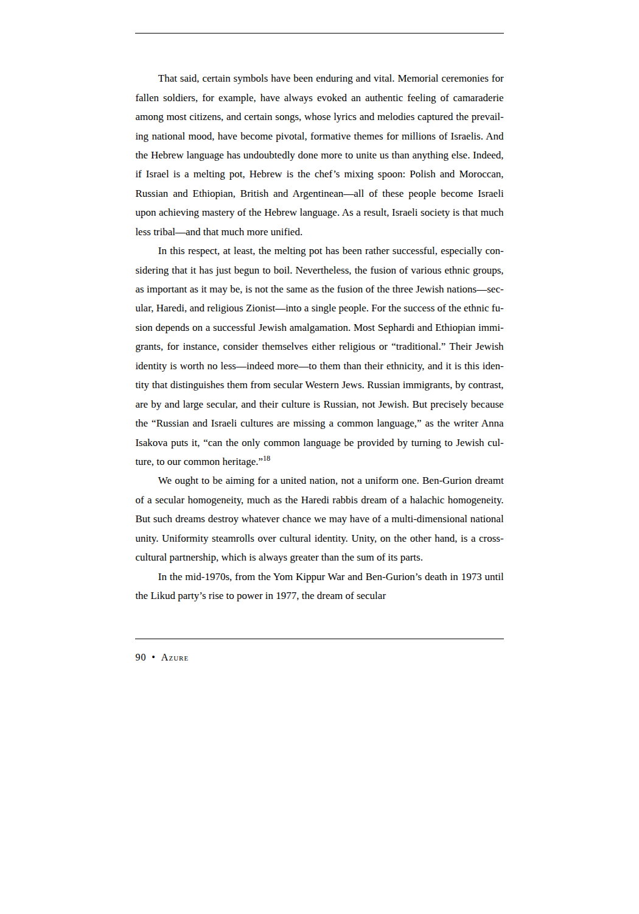That said, certain symbols have been enduring and vital. Memorial ceremonies for fallen soldiers, for example, have always evoked an authentic feeling of camaraderie among most citizens, and certain songs, whose lyrics and melodies captured the prevailing national mood, have become pivotal, formative themes for millions of Israelis. And the Hebrew language has undoubtedly done more to unite us than anything else. Indeed, if Israel is a melting pot, Hebrew is the chef’s mixing spoon: Polish and Moroccan, Russian and Ethiopian, British and Argentinean—all of these people become Israeli upon achieving mastery of the Hebrew language. As a result, Israeli society is that much less tribal—and that much more unified.
In this respect, at least, the melting pot has been rather successful, especially considering that it has just begun to boil. Nevertheless, the fusion of various ethnic groups, as important as it may be, is not the same as the fusion of the three Jewish nations—secular, Haredi, and religious Zionist—into a single people. For the success of the ethnic fusion depends on a successful Jewish amalgamation. Most Sephardi and Ethiopian immigrants, for instance, consider themselves either religious or “traditional.” Their Jewish identity is worth no less—indeed more—to them than their ethnicity, and it is this identity that distinguishes them from secular Western Jews. Russian immigrants, by contrast, are by and large secular, and their culture is Russian, not Jewish. But precisely because the “Russian and Israeli cultures are missing a common language,” as the writer Anna Isakova puts it, “can the only common language be provided by turning to Jewish culture, to our common heritage.”18
We ought to be aiming for a united nation, not a uniform one. Ben-Gurion dreamt of a secular homogeneity, much as the Haredi rabbis dream of a halachic homogeneity. But such dreams destroy whatever chance we may have of a multi-dimensional national unity. Uniformity steamrolls over cultural identity. Unity, on the other hand, is a cross-cultural partnership, which is always greater than the sum of its parts.
In the mid-1970s, from the Yom Kippur War and Ben-Gurion’s death in 1973 until the Likud party’s rise to power in 1977, the dream of secular
90•Azure